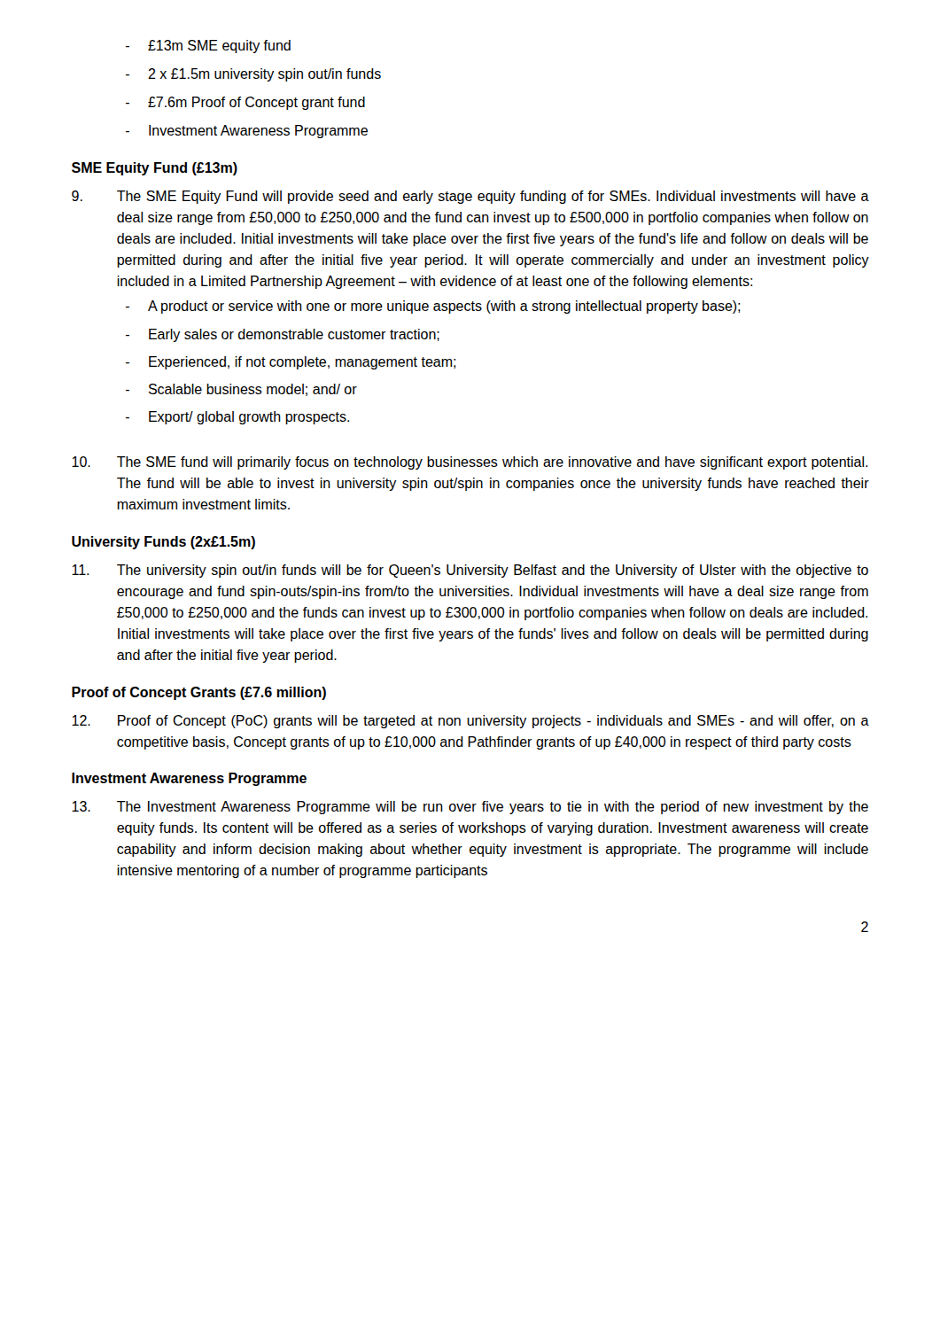£13m SME equity fund
2 x £1.5m university spin out/in funds
£7.6m Proof of Concept grant fund
Investment Awareness Programme
SME Equity Fund (£13m)
9.
The SME Equity Fund will provide seed and early stage equity funding of for SMEs. Individual investments will have a deal size range from £50,000 to £250,000 and the fund can invest up to £500,000 in portfolio companies when follow on deals are included. Initial investments will take place over the first five years of the fund's life and follow on deals will be permitted during and after the initial five year period. It will operate commercially and under an investment policy included in a Limited Partnership Agreement – with evidence of at least one of the following elements:
A product or service with one or more unique aspects (with a strong intellectual property base);
Early sales or demonstrable customer traction;
Experienced, if not complete, management team;
Scalable business model; and/ or
Export/ global growth prospects.
10.
The SME fund will primarily focus on technology businesses which are innovative and have significant export potential. The fund will be able to invest in university spin out/spin in companies once the university funds have reached their maximum investment limits.
University Funds (2x£1.5m)
11.
The university spin out/in funds will be for Queen's University Belfast and the University of Ulster with the objective to encourage and fund spin-outs/spin-ins from/to the universities. Individual investments will have a deal size range from £50,000 to £250,000 and the funds can invest up to £300,000 in portfolio companies when follow on deals are included. Initial investments will take place over the first five years of the funds' lives and follow on deals will be permitted during and after the initial five year period.
Proof of Concept Grants (£7.6 million)
12.
Proof of Concept (PoC) grants will be targeted at non university projects - individuals and SMEs - and will offer, on a competitive basis, Concept grants of up to £10,000 and Pathfinder grants of up £40,000 in respect of third party costs
Investment Awareness Programme
13.
The Investment Awareness Programme will be run over five years to tie in with the period of new investment by the equity funds. Its content will be offered as a series of workshops of varying duration. Investment awareness will create capability and inform decision making about whether equity investment is appropriate. The programme will include intensive mentoring of a number of programme participants
2